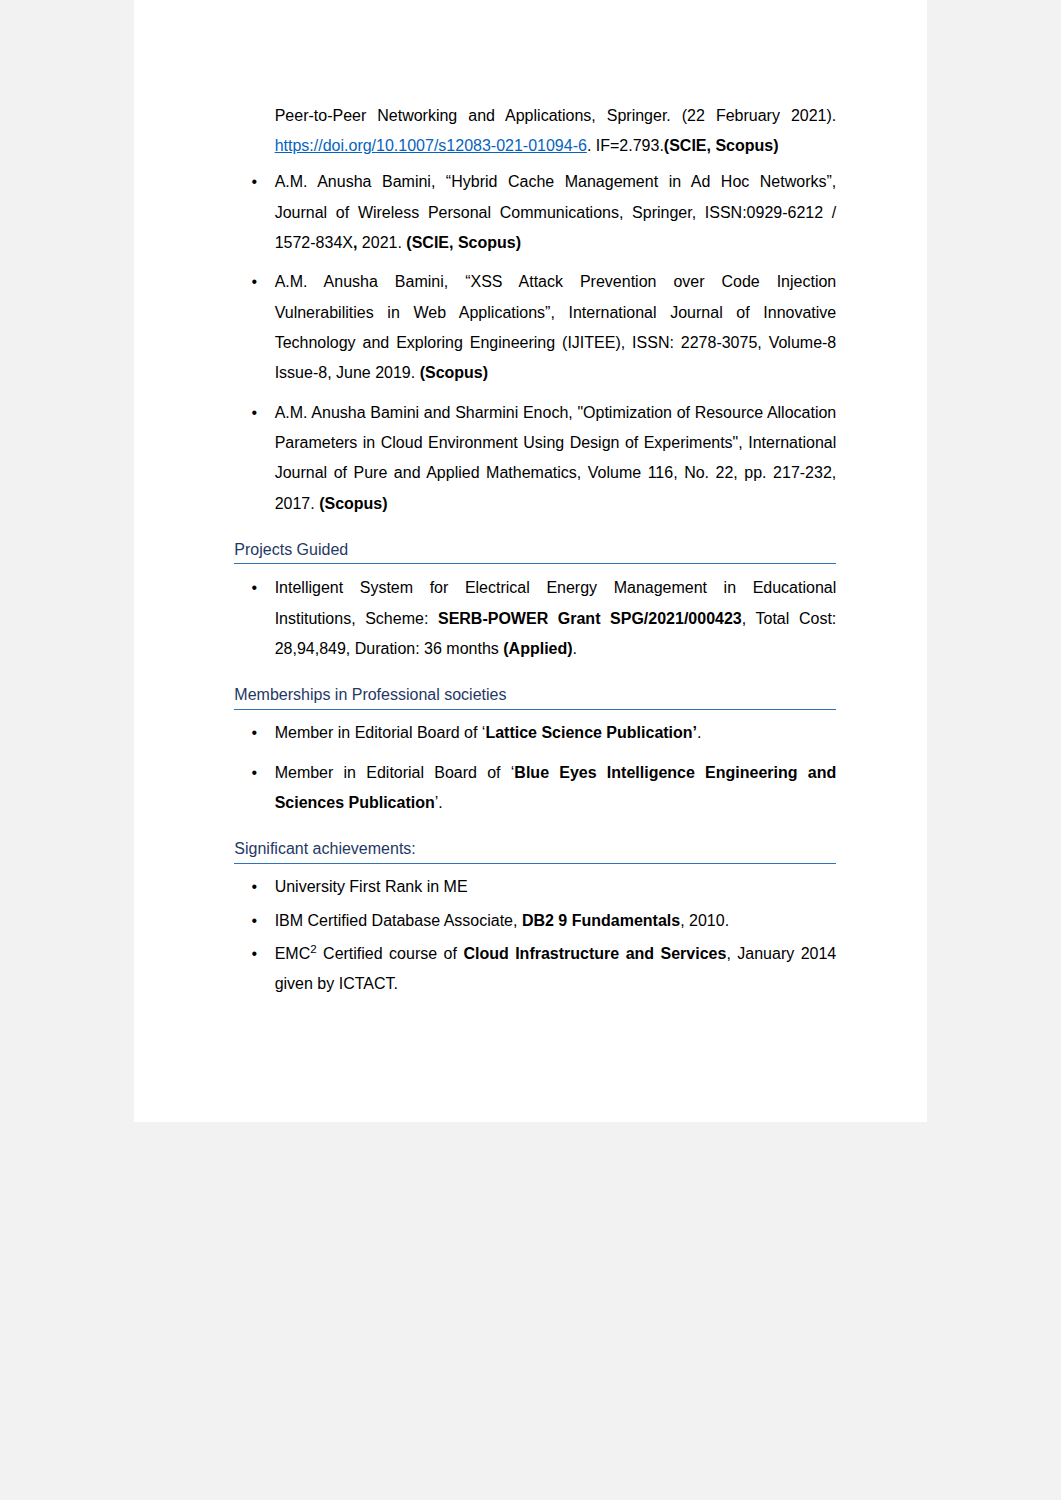Peer-to-Peer Networking and Applications, Springer. (22 February 2021). https://doi.org/10.1007/s12083-021-01094-6. IF=2.793.(SCIE, Scopus)
A.M. Anusha Bamini, “Hybrid Cache Management in Ad Hoc Networks”, Journal of Wireless Personal Communications, Springer, ISSN:0929-6212 / 1572-834X, 2021. (SCIE, Scopus)
A.M. Anusha Bamini, “XSS Attack Prevention over Code Injection Vulnerabilities in Web Applications”, International Journal of Innovative Technology and Exploring Engineering (IJITEE), ISSN: 2278-3075, Volume-8 Issue-8, June 2019. (Scopus)
A.M. Anusha Bamini and Sharmini Enoch, "Optimization of Resource Allocation Parameters in Cloud Environment Using Design of Experiments", International Journal of Pure and Applied Mathematics, Volume 116, No. 22, pp. 217-232, 2017. (Scopus)
Projects Guided
Intelligent System for Electrical Energy Management in Educational Institutions, Scheme: SERB-POWER Grant SPG/2021/000423, Total Cost: 28,94,849, Duration: 36 months (Applied).
Memberships in Professional societies
Member in Editorial Board of ‘Lattice Science Publication’.
Member in Editorial Board of ‘Blue Eyes Intelligence Engineering and Sciences Publication’.
Significant achievements:
University First Rank in ME
IBM Certified Database Associate, DB2 9 Fundamentals, 2010.
EMC2 Certified course of Cloud Infrastructure and Services, January 2014 given by ICTACT.